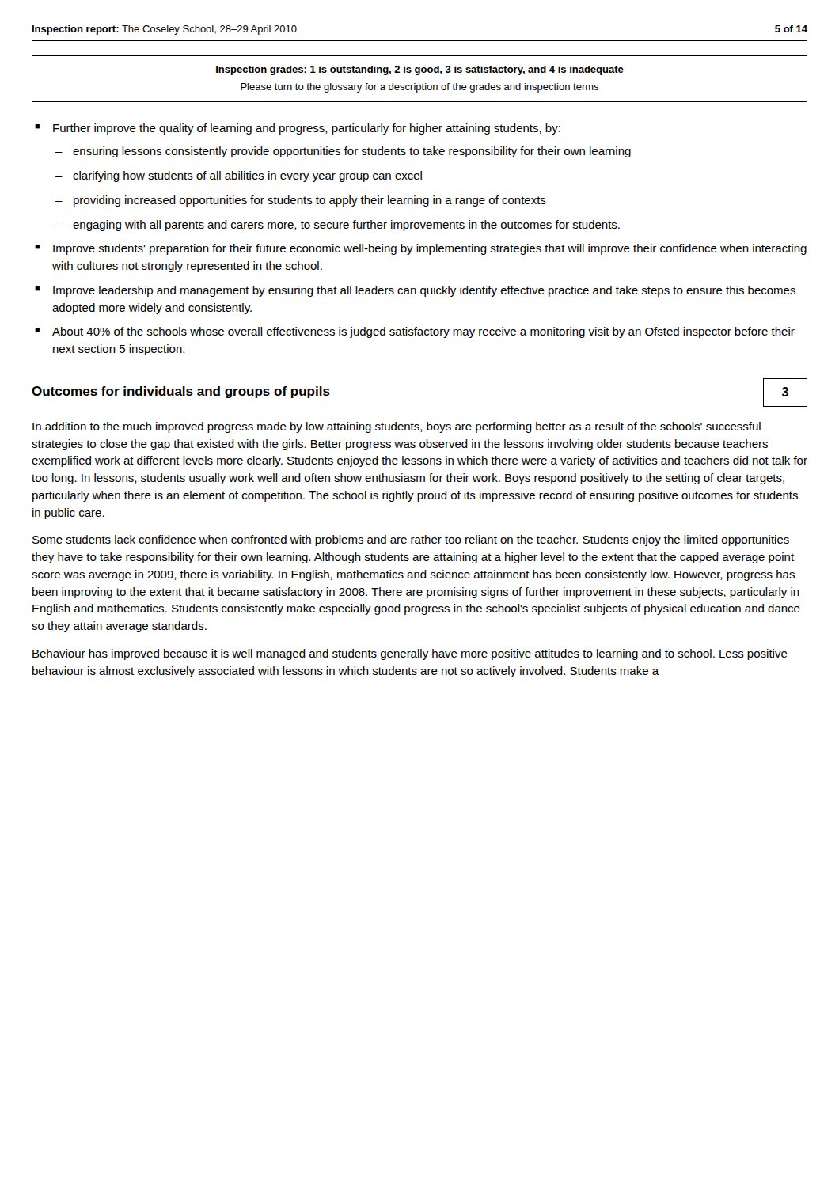Inspection report: The Coseley School, 28–29 April 2010
5 of 14
Inspection grades: 1 is outstanding, 2 is good, 3 is satisfactory, and 4 is inadequate
Please turn to the glossary for a description of the grades and inspection terms
Further improve the quality of learning and progress, particularly for higher attaining students, by:
ensuring lessons consistently provide opportunities for students to take responsibility for their own learning
clarifying how students of all abilities in every year group can excel
providing increased opportunities for students to apply their learning in a range of contexts
engaging with all parents and carers more, to secure further improvements in the outcomes for students.
Improve students' preparation for their future economic well-being by implementing strategies that will improve their confidence when interacting with cultures not strongly represented in the school.
Improve leadership and management by ensuring that all leaders can quickly identify effective practice and take steps to ensure this becomes adopted more widely and consistently.
About 40% of the schools whose overall effectiveness is judged satisfactory may receive a monitoring visit by an Ofsted inspector before their next section 5 inspection.
Outcomes for individuals and groups of pupils
3
In addition to the much improved progress made by low attaining students, boys are performing better as a result of the schools' successful strategies to close the gap that existed with the girls. Better progress was observed in the lessons involving older students because teachers exemplified work at different levels more clearly. Students enjoyed the lessons in which there were a variety of activities and teachers did not talk for too long. In lessons, students usually work well and often show enthusiasm for their work. Boys respond positively to the setting of clear targets, particularly when there is an element of competition. The school is rightly proud of its impressive record of ensuring positive outcomes for students in public care.
Some students lack confidence when confronted with problems and are rather too reliant on the teacher. Students enjoy the limited opportunities they have to take responsibility for their own learning. Although students are attaining at a higher level to the extent that the capped average point score was average in 2009, there is variability. In English, mathematics and science attainment has been consistently low. However, progress has been improving to the extent that it became satisfactory in 2008. There are promising signs of further improvement in these subjects, particularly in English and mathematics. Students consistently make especially good progress in the school's specialist subjects of physical education and dance so they attain average standards.
Behaviour has improved because it is well managed and students generally have more positive attitudes to learning and to school. Less positive behaviour is almost exclusively associated with lessons in which students are not so actively involved. Students make a